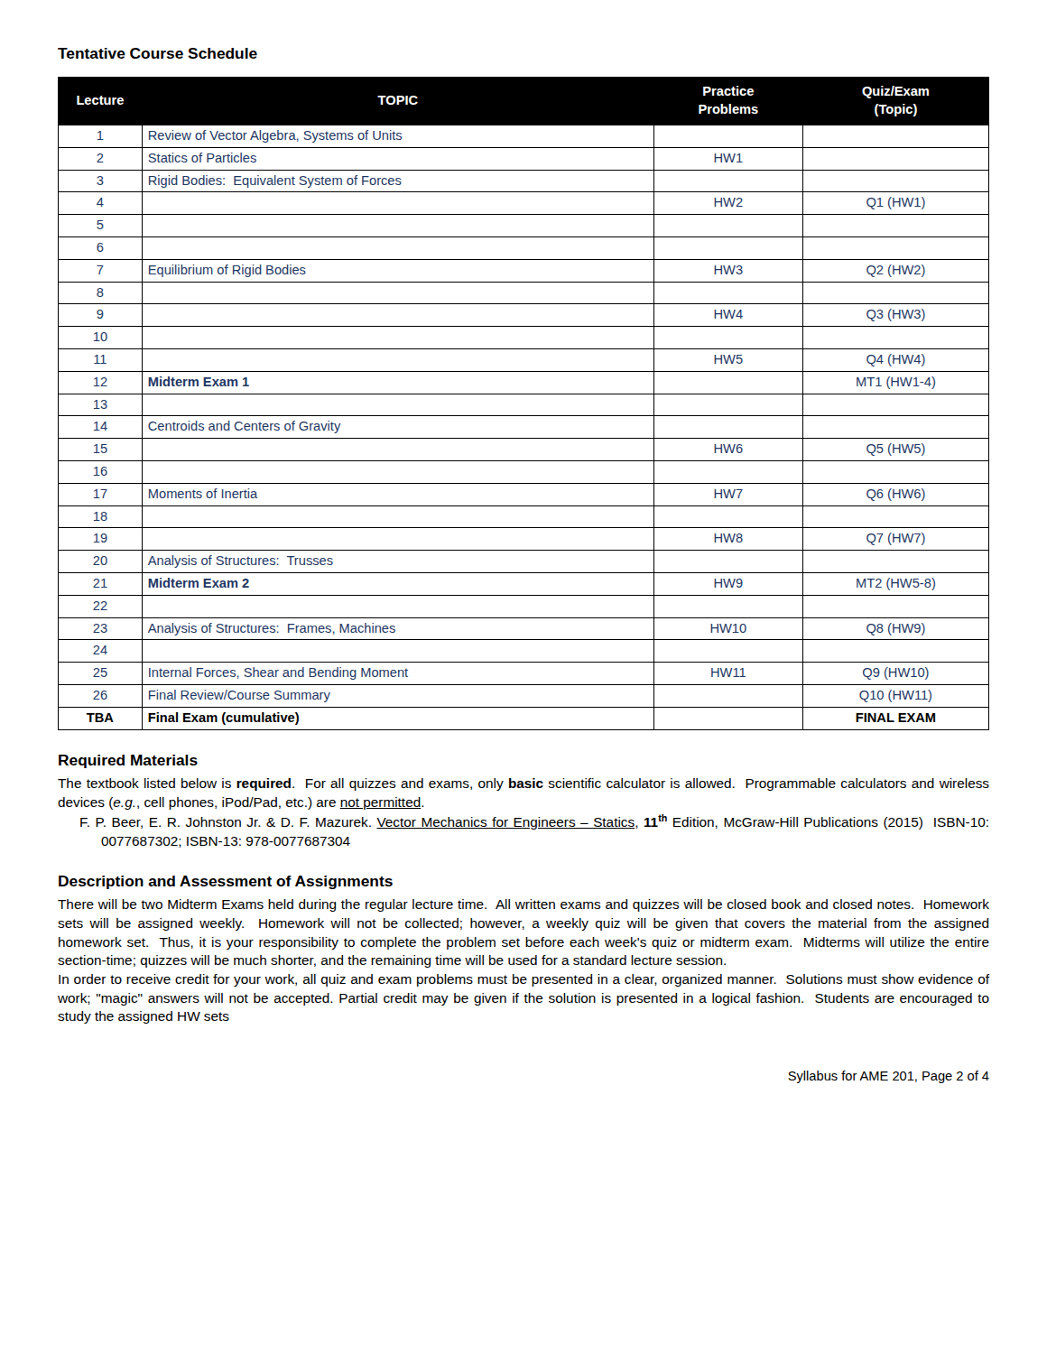Tentative Course Schedule
| Lecture | TOPIC | Practice Problems | Quiz/Exam (Topic) |
| --- | --- | --- | --- |
| 1 | Review of Vector Algebra, Systems of Units | | |
| 2 | Statics of Particles | HW1 | |
| 3 | Rigid Bodies: Equivalent System of Forces | | |
| 4 | | HW2 | Q1 (HW1) |
| 5 | | | |
| 6 | | | |
| 7 | Equilibrium of Rigid Bodies | HW3 | Q2 (HW2) |
| 8 | | | |
| 9 | | HW4 | Q3 (HW3) |
| 10 | | | |
| 11 | | HW5 | Q4 (HW4) |
| 12 | Midterm Exam 1 | | MT1 (HW1-4) |
| 13 | | | |
| 14 | Centroids and Centers of Gravity | | |
| 15 | | HW6 | Q5 (HW5) |
| 16 | | | |
| 17 | Moments of Inertia | HW7 | Q6 (HW6) |
| 18 | | | |
| 19 | | HW8 | Q7 (HW7) |
| 20 | Analysis of Structures: Trusses | | |
| 21 | Midterm Exam 2 | HW9 | MT2 (HW5-8) |
| 22 | | | |
| 23 | Analysis of Structures: Frames, Machines | HW10 | Q8 (HW9) |
| 24 | | | |
| 25 | Internal Forces, Shear and Bending Moment | HW11 | Q9 (HW10) |
| 26 | Final Review/Course Summary | | Q10 (HW11) |
| TBA | Final Exam (cumulative) | | FINAL EXAM |
Required Materials
The textbook listed below is required. For all quizzes and exams, only basic scientific calculator is allowed. Programmable calculators and wireless devices (e.g., cell phones, iPod/Pad, etc.) are not permitted.
F. P. Beer, E. R. Johnston Jr. & D. F. Mazurek. Vector Mechanics for Engineers – Statics, 11th Edition, McGraw-Hill Publications (2015) ISBN-10: 0077687302; ISBN-13: 978-0077687304
Description and Assessment of Assignments
There will be two Midterm Exams held during the regular lecture time. All written exams and quizzes will be closed book and closed notes. Homework sets will be assigned weekly. Homework will not be collected; however, a weekly quiz will be given that covers the material from the assigned homework set. Thus, it is your responsibility to complete the problem set before each week's quiz or midterm exam. Midterms will utilize the entire section-time; quizzes will be much shorter, and the remaining time will be used for a standard lecture session.
In order to receive credit for your work, all quiz and exam problems must be presented in a clear, organized manner. Solutions must show evidence of work; "magic" answers will not be accepted. Partial credit may be given if the solution is presented in a logical fashion. Students are encouraged to study the assigned HW sets
Syllabus for AME 201, Page 2 of 4